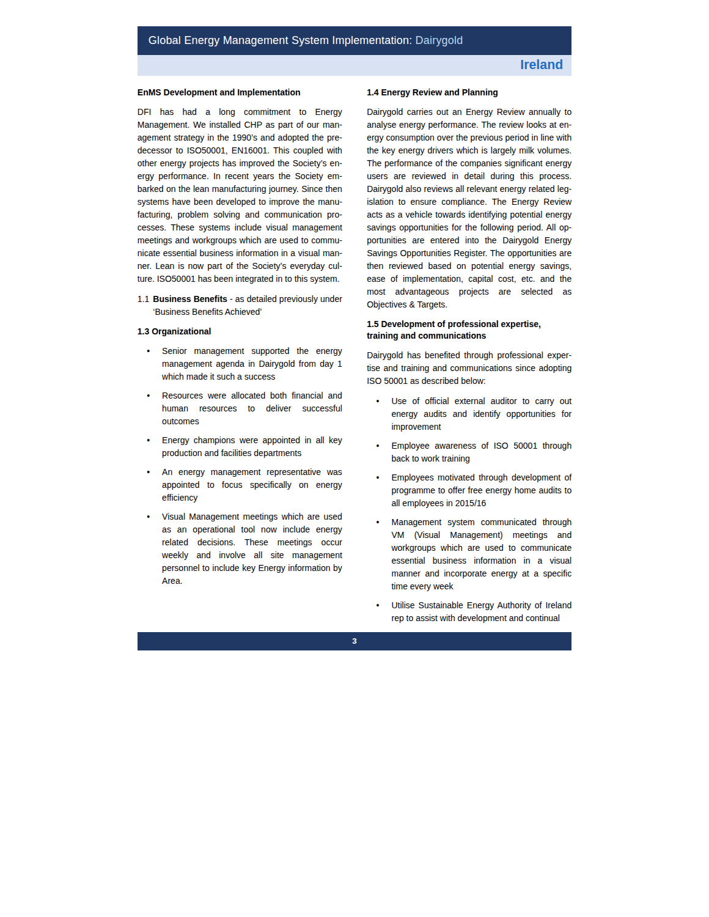Global Energy Management System Implementation: Dairygold
Ireland
EnMS Development and Implementation
DFI has had a long commitment to Energy Management. We installed CHP as part of our management strategy in the 1990’s and adopted the predecessor to ISO50001, EN16001. This coupled with other energy projects has improved the Society’s energy performance. In recent years the Society embarked on the lean manufacturing journey. Since then systems have been developed to improve the manufacturing, problem solving and communication processes. These systems include visual management meetings and workgroups which are used to communicate essential business information in a visual manner. Lean is now part of the Society’s everyday culture. ISO50001 has been integrated in to this system.
1.1 Business Benefits - as detailed previously under ‘Business Benefits Achieved’
1.3 Organizational
Senior management supported the energy management agenda in Dairygold from day 1 which made it such a success
Resources were allocated both financial and human resources to deliver successful outcomes
Energy champions were appointed in all key production and facilities departments
An energy management representative was appointed to focus specifically on energy efficiency
Visual Management meetings which are used as an operational tool now include energy related decisions. These meetings occur weekly and involve all site management personnel to include key Energy information by Area.
1.4 Energy Review and Planning
Dairygold carries out an Energy Review annually to analyse energy performance. The review looks at energy consumption over the previous period in line with the key energy drivers which is largely milk volumes. The performance of the companies significant energy users are reviewed in detail during this process. Dairygold also reviews all relevant energy related legislation to ensure compliance. The Energy Review acts as a vehicle towards identifying potential energy savings opportunities for the following period. All opportunities are entered into the Dairygold Energy Savings Opportunities Register. The opportunities are then reviewed based on potential energy savings, ease of implementation, capital cost, etc. and the most advantageous projects are selected as Objectives & Targets.
1.5 Development of professional expertise, training and communications
Dairygold has benefited through professional expertise and training and communications since adopting ISO 50001 as described below:
Use of official external auditor to carry out energy audits and identify opportunities for improvement
Employee awareness of ISO 50001 through back to work training
Employees motivated through development of programme to offer free energy home audits to all employees in 2015/16
Management system communicated through VM (Visual Management) meetings and workgroups which are used to communicate essential business information in a visual manner and incorporate energy at a specific time every week
Utilise Sustainable Energy Authority of Ireland rep to assist with development and continual
3